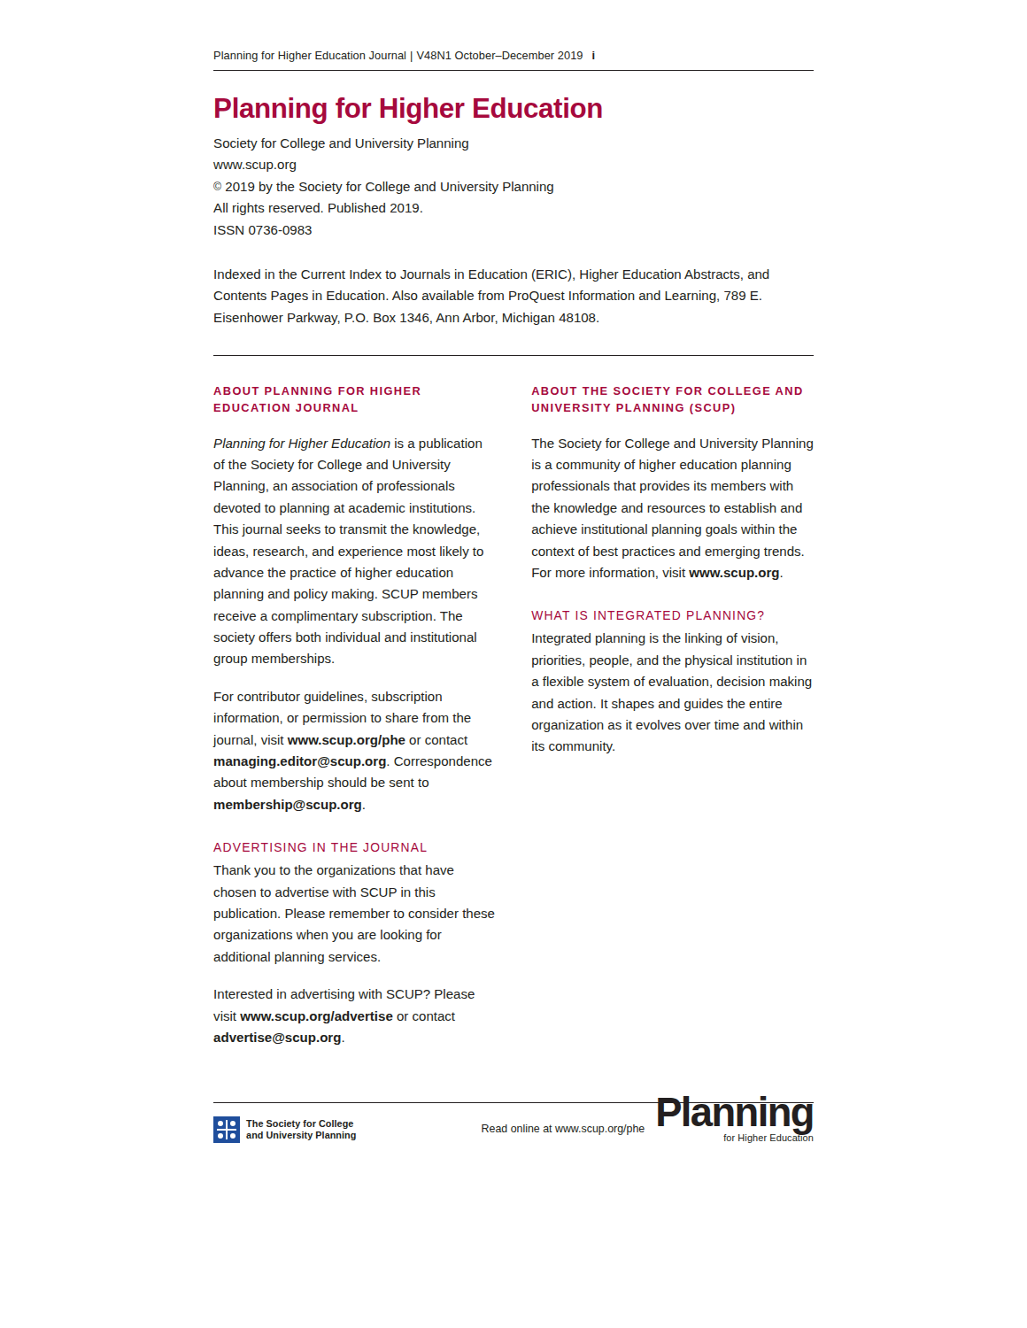Planning for Higher Education Journal|V48N1 October–December 2019i
Planning for Higher Education
Society for College and University Planning
www.scup.org
© 2019 by the Society for College and University Planning
All rights reserved. Published 2019.
ISSN 0736-0983
Indexed in the Current Index to Journals in Education (ERIC), Higher Education Abstracts, and Contents Pages in Education. Also available from ProQuest Information and Learning, 789 E. Eisenhower Parkway, P.O. Box 1346, Ann Arbor, Michigan 48108.
About Planning for Higher Education Journal
Planning for Higher Education is a publication of the Society for College and University Planning, an association of professionals devoted to planning at academic institutions. This journal seeks to transmit the knowledge, ideas, research, and experience most likely to advance the practice of higher education planning and policy making. SCUP members receive a complimentary subscription. The society offers both individual and institutional group memberships.
For contributor guidelines, subscription information, or permission to share from the journal, visit www.scup.org/phe or contact managing.editor@scup.org. Correspondence about membership should be sent to membership@scup.org.
Advertising in the Journal
Thank you to the organizations that have chosen to advertise with SCUP in this publication. Please remember to consider these organizations when you are looking for additional planning services.
Interested in advertising with SCUP? Please visit www.scup.org/advertise or contact advertise@scup.org.
About the Society for College and University Planning (SCUP)
The Society for College and University Planning is a community of higher education planning professionals that provides its members with the knowledge and resources to establish and achieve institutional planning goals within the context of best practices and emerging trends. For more information, visit www.scup.org.
What is Integrated Planning?
Integrated planning is the linking of vision, priorities, people, and the physical institution in a flexible system of evaluation, decision making and action. It shapes and guides the entire organization as it evolves over time and within its community.
The Society for College
and University Planning
Read online at www.scup.org/phe
Planning for Higher Education